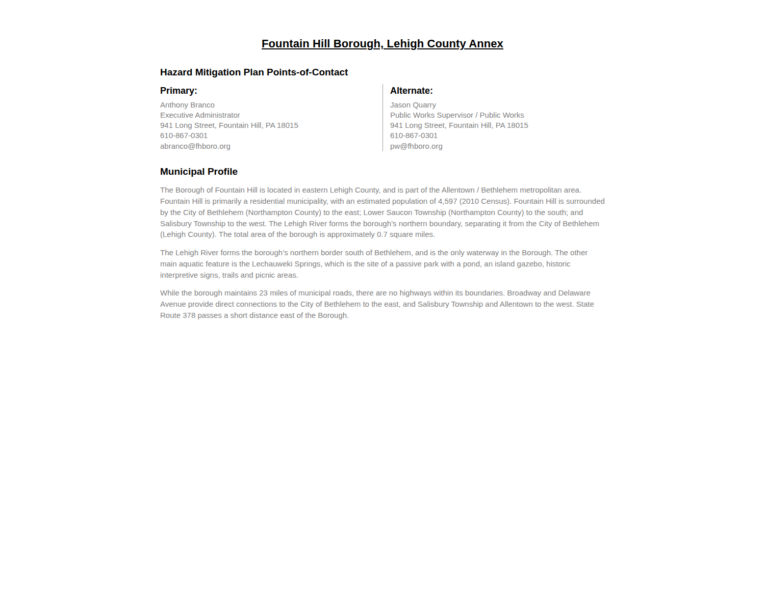Fountain Hill Borough, Lehigh County Annex
Hazard Mitigation Plan Points-of-Contact
Primary:
Anthony Branco
Executive Administrator
941 Long Street, Fountain Hill, PA 18015
610-867-0301
abranco@fhboro.org
Alternate:
Jason Quarry
Public Works Supervisor / Public Works
941 Long Street, Fountain Hill, PA 18015
610-867-0301
pw@fhboro.org
Municipal Profile
The Borough of Fountain Hill is located in eastern Lehigh County, and is part of the Allentown / Bethlehem metropolitan area. Fountain Hill is primarily a residential municipality, with an estimated population of 4,597 (2010 Census). Fountain Hill is surrounded by the City of Bethlehem (Northampton County) to the east; Lower Saucon Township (Northampton County) to the south; and Salisbury Township to the west. The Lehigh River forms the borough’s northern boundary, separating it from the City of Bethlehem (Lehigh County). The total area of the borough is approximately 0.7 square miles.
The Lehigh River forms the borough’s northern border south of Bethlehem, and is the only waterway in the Borough. The other main aquatic feature is the Lechauweki Springs, which is the site of a passive park with a pond, an island gazebo, historic interpretive signs, trails and picnic areas.
While the borough maintains 23 miles of municipal roads, there are no highways within its boundaries. Broadway and Delaware Avenue provide direct connections to the City of Bethlehem to the east, and Salisbury Township and Allentown to the west. State Route 378 passes a short distance east of the Borough.